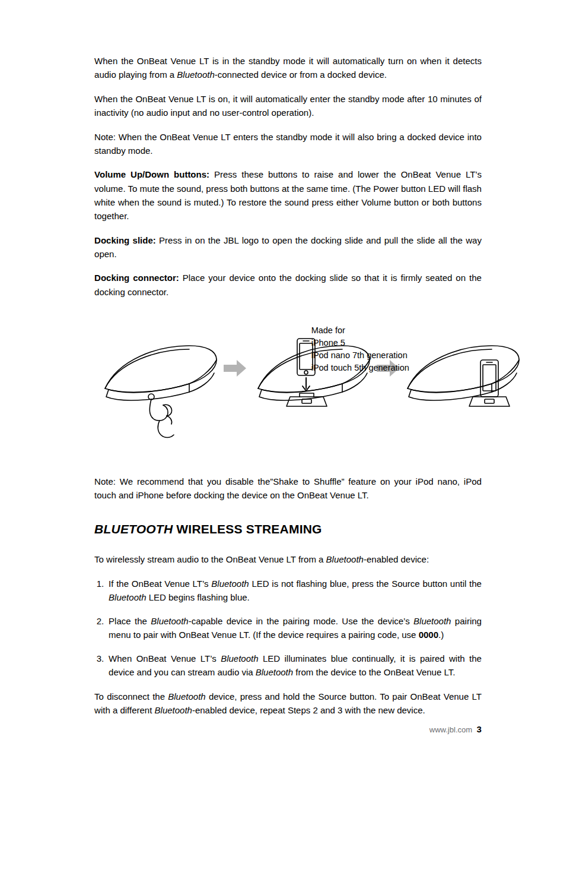When the OnBeat Venue LT is in the standby mode it will automatically turn on when it detects audio playing from a Bluetooth-connected device or from a docked device.
When the OnBeat Venue LT is on, it will automatically enter the standby mode after 10 minutes of inactivity (no audio input and no user-control operation).
Note: When the OnBeat Venue LT enters the standby mode it will also bring a docked device into standby mode.
Volume Up/Down buttons: Press these buttons to raise and lower the OnBeat Venue LT’s volume. To mute the sound, press both buttons at the same time. (The Power button LED will flash white when the sound is muted.) To restore the sound press either Volume button or both buttons together.
Docking slide: Press in on the JBL logo to open the docking slide and pull the slide all the way open.
Docking connector: Place your device onto the docking slide so that it is firmly seated on the docking connector.
Made for
iPhone 5
iPod nano 7th generation
iPod touch 5th generation
Note: We recommend that you disable the”Shake to Shuffle” feature on your iPod nano, iPod touch and iPhone before docking the device on the OnBeat Venue LT.
BLUETOOTH WIRELESS STREAMING
To wirelessly stream audio to the OnBeat Venue LT from a Bluetooth-enabled device:
If the OnBeat Venue LT’s Bluetooth LED is not flashing blue, press the Source button until the Bluetooth LED begins flashing blue.
Place the Bluetooth-capable device in the pairing mode. Use the device’s Bluetooth pairing menu to pair with OnBeat Venue LT. (If the device requires a pairing code, use 0000.)
When OnBeat Venue LT’s Bluetooth LED illuminates blue continually, it is paired with the device and you can stream audio via Bluetooth from the device to the OnBeat Venue LT.
To disconnect the Bluetooth device, press and hold the Source button. To pair OnBeat Venue LT with a different Bluetooth-enabled device, repeat Steps 2 and 3 with the new device.
www.jbl.com3